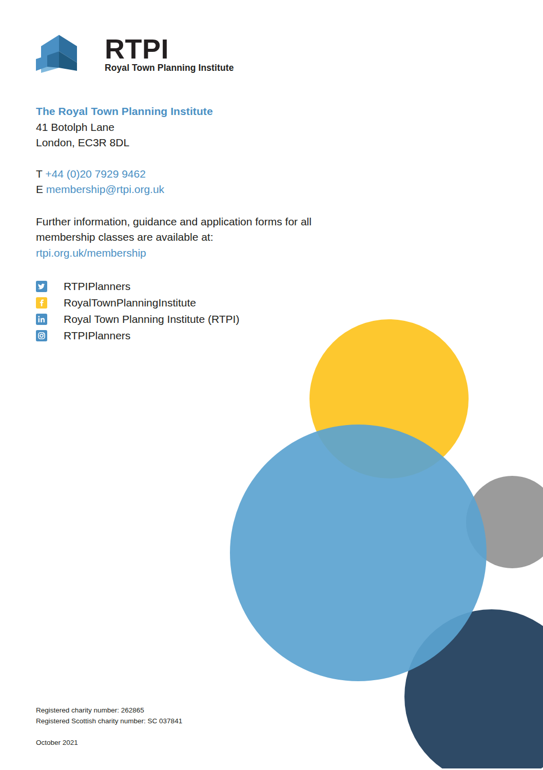RTPI Royal Town Planning Institute
The Royal Town Planning Institute
41 Botolph Lane
London, EC3R 8DL
T +44 (0)20 7929 9462
E membership@rtpi.org.uk
Further information, guidance and application forms for all membership classes are available at:
rtpi.org.uk/membership
RTPIPlanners
RoyalTownPlanningInstitute
Royal Town Planning Institute (RTPI)
RTPIPlanners
Registered charity number: 262865
Registered Scottish charity number: SC 037841
October 2021